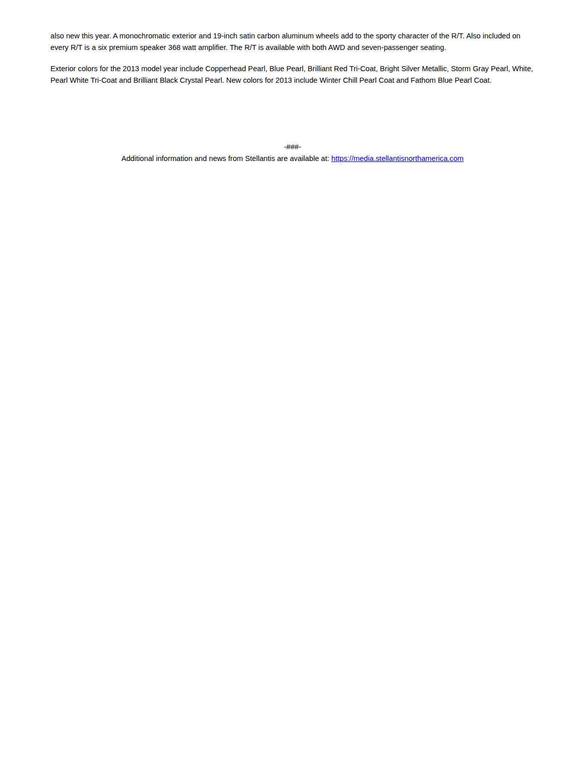also new this year. A monochromatic exterior and 19-inch satin carbon aluminum wheels add to the sporty character of the R/T. Also included on every R/T is a six premium speaker 368 watt amplifier. The R/T is available with both AWD and seven-passenger seating.
Exterior colors for the 2013 model year include Copperhead Pearl, Blue Pearl, Brilliant Red Tri-Coat, Bright Silver Metallic, Storm Gray Pearl, White, Pearl White Tri-Coat and Brilliant Black Crystal Pearl. New colors for 2013 include Winter Chill Pearl Coat and Fathom Blue Pearl Coat.
-###-
Additional information and news from Stellantis are available at: https://media.stellantisnorthamerica.com